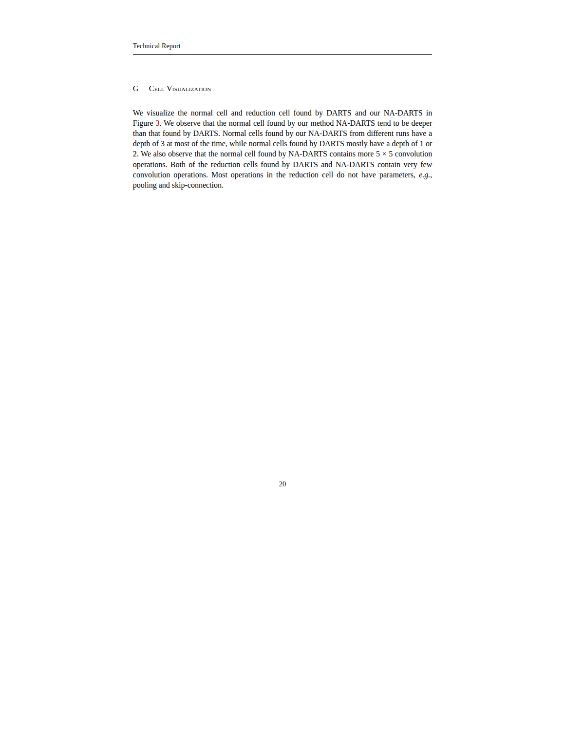Technical Report
GCell Visualization
We visualize the normal cell and reduction cell found by DARTS and our NA-DARTS in Figure 3. We observe that the normal cell found by our method NA-DARTS tend to be deeper than that found by DARTS. Normal cells found by our NA-DARTS from different runs have a depth of 3 at most of the time, while normal cells found by DARTS mostly have a depth of 1 or 2. We also observe that the normal cell found by NA-DARTS contains more 5 × 5 convolution operations. Both of the reduction cells found by DARTS and NA-DARTS contain very few convolution operations. Most operations in the reduction cell do not have parameters, e.g., pooling and skip-connection.
20